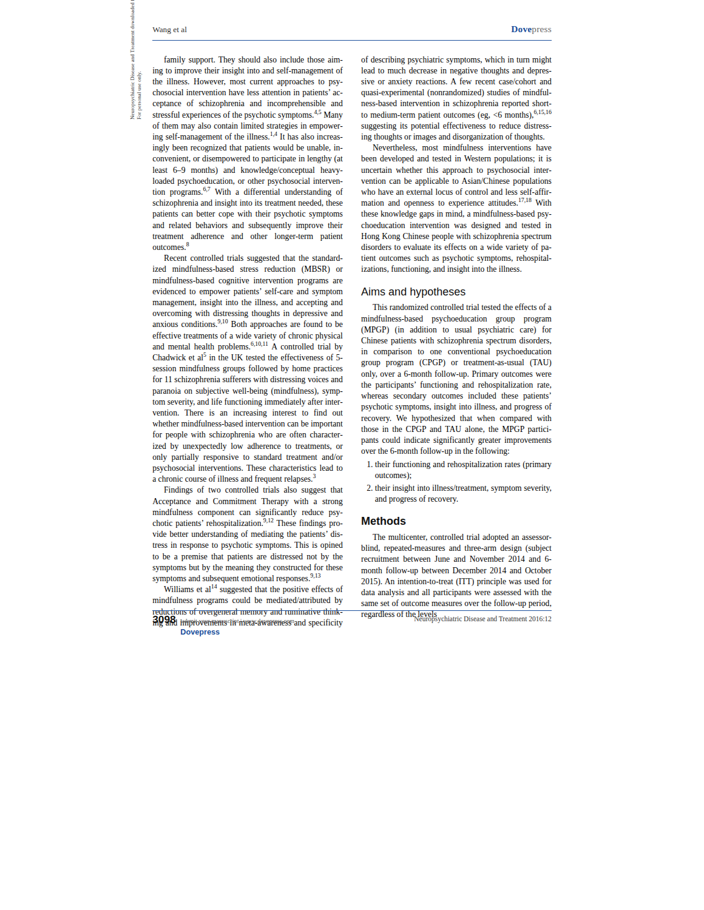Neuropsychiatric Disease and Treatment downloaded from https://www.dovepress.com/ by 158.132.161.52 on 10-Aug-2017
For personal use only.
Wang et al
Dove press
family support. They should also include those aiming to improve their insight into and self-management of the illness. However, most current approaches to psychosocial intervention have less attention in patients’ acceptance of schizophrenia and incomprehensible and stressful experiences of the psychotic symptoms.4,5 Many of them may also contain limited strategies in empowering self-management of the illness.1,4 It has also increasingly been recognized that patients would be unable, inconvenient, or disempowered to participate in lengthy (at least 6–9 months) and knowledge/conceptual heavy-loaded psychoeducation, or other psychosocial intervention programs.6,7 With a differential understanding of schizophrenia and insight into its treatment needed, these patients can better cope with their psychotic symptoms and related behaviors and subsequently improve their treatment adherence and other longer-term patient outcomes.8
Recent controlled trials suggested that the standardized mindfulness-based stress reduction (MBSR) or mindfulness-based cognitive intervention programs are evidenced to empower patients’ self-care and symptom management, insight into the illness, and accepting and overcoming with distressing thoughts in depressive and anxious conditions.9,10 Both approaches are found to be effective treatments of a wide variety of chronic physical and mental health problems.6,10,11 A controlled trial by Chadwick et al5 in the UK tested the effectiveness of 5-session mindfulness groups followed by home practices for 11 schizophrenia sufferers with distressing voices and paranoia on subjective well-being (mindfulness), symptom severity, and life functioning immediately after intervention. There is an increasing interest to find out whether mindfulness-based intervention can be important for people with schizophrenia who are often characterized by unexpectedly low adherence to treatments, or only partially responsive to standard treatment and/or psychosocial interventions. These characteristics lead to a chronic course of illness and frequent relapses.3
Findings of two controlled trials also suggest that Acceptance and Commitment Therapy with a strong mindfulness component can significantly reduce psychotic patients’ rehospitalization.9,12 These findings provide better understanding of mediating the patients’ distress in response to psychotic symptoms. This is opined to be a premise that patients are distressed not by the symptoms but by the meaning they constructed for these symptoms and subsequent emotional responses.9,13
Williams et al14 suggested that the positive effects of mindfulness programs could be mediated/attributed by reductions of overgeneral memory and ruminative thinking and improvements in meta-awareness and specificity of describing psychiatric symptoms, which in turn might lead to much decrease in negative thoughts and depressive or anxiety reactions. A few recent case/cohort and quasi-experimental (nonrandomized) studies of mindfulness-based intervention in schizophrenia reported short- to medium-term patient outcomes (eg, <6 months),6,15,16 suggesting its potential effectiveness to reduce distressing thoughts or images and disorganization of thoughts.
Nevertheless, most mindfulness interventions have been developed and tested in Western populations; it is uncertain whether this approach to psychosocial intervention can be applicable to Asian/Chinese populations who have an external locus of control and less self-affirmation and openness to experience attitudes.17,18 With these knowledge gaps in mind, a mindfulness-based psychoeducation intervention was designed and tested in Hong Kong Chinese people with schizophrenia spectrum disorders to evaluate its effects on a wide variety of patient outcomes such as psychotic symptoms, rehospitalizations, functioning, and insight into the illness.
Aims and hypotheses
This randomized controlled trial tested the effects of a mindfulness-based psychoeducation group program (MPGP) (in addition to usual psychiatric care) for Chinese patients with schizophrenia spectrum disorders, in comparison to one conventional psychoeducation group program (CPGP) or treatment-as-usual (TAU) only, over a 6-month follow-up. Primary outcomes were the participants’ functioning and rehospitalization rate, whereas secondary outcomes included these patients’ psychotic symptoms, insight into illness, and progress of recovery. We hypothesized that when compared with those in the CPGP and TAU alone, the MPGP participants could indicate significantly greater improvements over the 6-month follow-up in the following:
their functioning and rehospitalization rates (primary outcomes);
their insight into illness/treatment, symptom severity, and progress of recovery.
Methods
The multicenter, controlled trial adopted an assessor-blind, repeated-measures and three-arm design (subject recruitment between June and November 2014 and 6-month follow-up between December 2014 and October 2015). An intention-to-treat (ITT) principle was used for data analysis and all participants were assessed with the same set of outcome measures over the follow-up period, regardless of the levels
3098
submit your manuscript | www.dovepress.com
Dovepress
Neuropsychiatric Disease and Treatment 2016:12